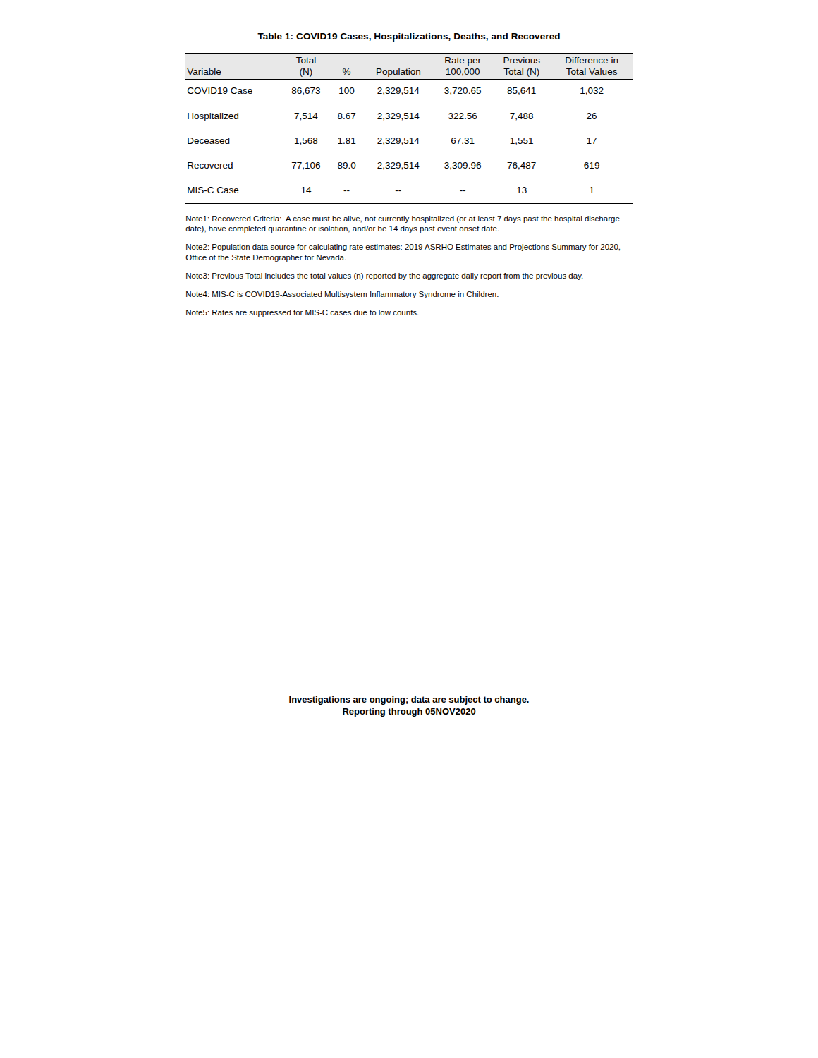Table 1: COVID19 Cases, Hospitalizations, Deaths, and Recovered
| Variable | Total (N) | % | Population | Rate per 100,000 | Previous Total (N) | Difference in Total Values |
| --- | --- | --- | --- | --- | --- | --- |
| COVID19 Case | 86,673 | 100 | 2,329,514 | 3,720.65 | 85,641 | 1,032 |
| Hospitalized | 7,514 | 8.67 | 2,329,514 | 322.56 | 7,488 | 26 |
| Deceased | 1,568 | 1.81 | 2,329,514 | 67.31 | 1,551 | 17 |
| Recovered | 77,106 | 89.0 | 2,329,514 | 3,309.96 | 76,487 | 619 |
| MIS-C Case | 14 | -- | -- | -- | 13 | 1 |
Note1: Recovered Criteria: A case must be alive, not currently hospitalized (or at least 7 days past the hospital discharge date), have completed quarantine or isolation, and/or be 14 days past event onset date.
Note2: Population data source for calculating rate estimates: 2019 ASRHO Estimates and Projections Summary for 2020, Office of the State Demographer for Nevada.
Note3: Previous Total includes the total values (n) reported by the aggregate daily report from the previous day.
Note4: MIS-C is COVID19-Associated Multisystem Inflammatory Syndrome in Children.
Note5: Rates are suppressed for MIS-C cases due to low counts.
Investigations are ongoing; data are subject to change.
Reporting through 05NOV2020